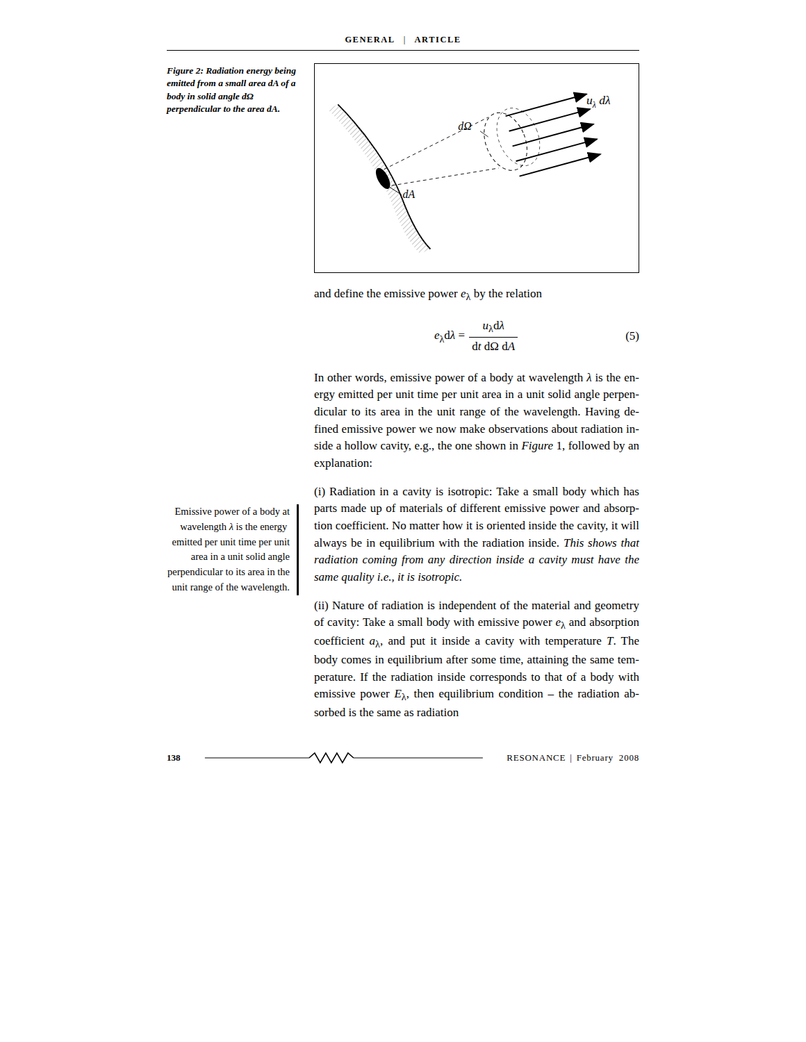GENERAL | ARTICLE
Figure 2: Radiation energy being emitted from a small area dA of a body in solid angle dΩ perpendicular to the area dA.
Emissive power of a body at wavelength λ is the energy emitted per unit time per unit area in a unit solid angle perpendicular to its area in the unit range of the wavelength.
dA dΩ uλ dλ
and define the emissive power eλ by the relation
eλdλ = uλdλ dt dΩ dA (5)
In other words, emissive power of a body at wavelength λ is the energy emitted per unit time per unit area in a unit solid angle perpendicular to its area in the unit range of the wavelength. Having defined emissive power we now make observations about radiation inside a hollow cavity, e.g., the one shown in Figure 1, followed by an explanation:
(i) Radiation in a cavity is isotropic: Take a small body which has parts made up of materials of different emissive power and absorption coefficient. No matter how it is oriented inside the cavity, it will always be in equilibrium with the radiation inside. This shows that radiation coming from any direction inside a cavity must have the same quality i.e., it is isotropic.
(ii) Nature of radiation is independent of the material and geometry of cavity: Take a small body with emissive power eλ and absorption coefficient aλ, and put it inside a cavity with temperature T. The body comes in equilibrium after some time, attaining the same temperature. If the radiation inside corresponds to that of a body with emissive power Eλ, then equilibrium condition – the radiation absorbed is the same as radiation
138
RESONANCE|February 2008